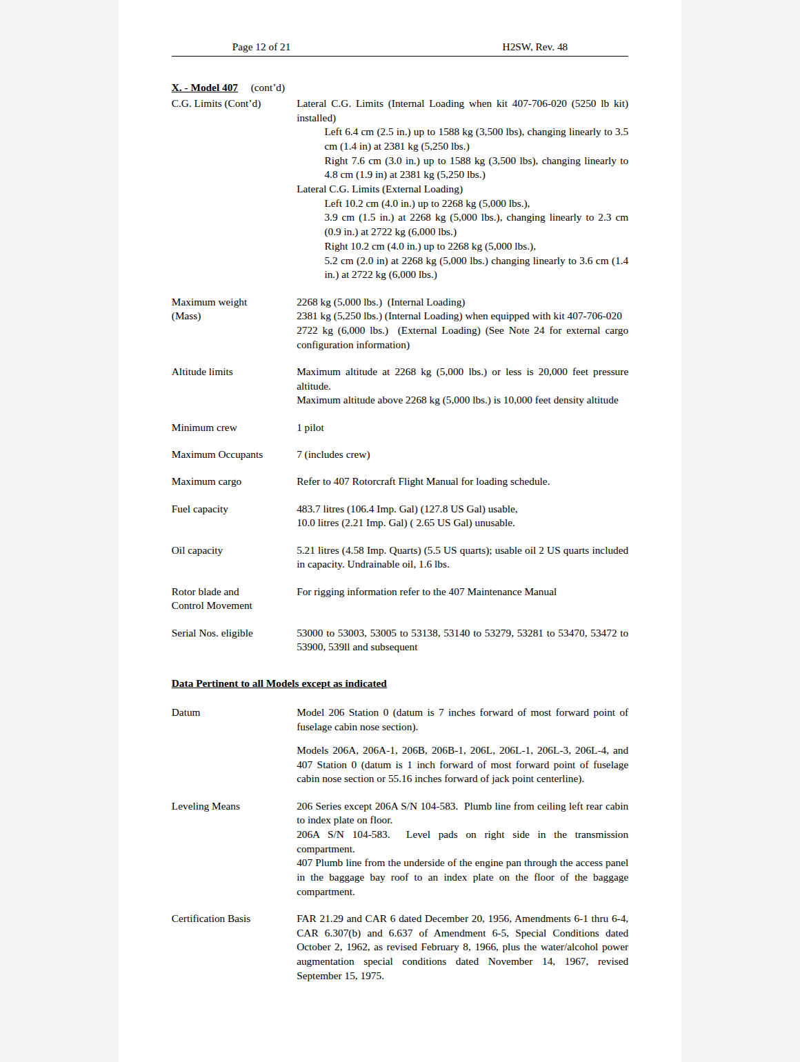Page 12 of 21 H2SW, Rev. 48
X. - Model 407(cont’d)
| C.G. Limits (Cont’d) | Lateral C.G. Limits (Internal Loading when kit 407-706-020 (5250 lb kit) installed) Left 6.4 cm (2.5 in.) up to 1588 kg (3,500 lbs), changing linearly to 3.5 cm (1.4 in) at 2381 kg (5,250 lbs.) Right 7.6 cm (3.0 in.) up to 1588 kg (3,500 lbs), changing linearly to 4.8 cm (1.9 in) at 2381 kg (5,250 lbs.) Lateral C.G. Limits (External Loading) Left 10.2 cm (4.0 in.) up to 2268 kg (5,000 lbs.), 3.9 cm (1.5 in.) at 2268 kg (5,000 lbs.), changing linearly to 2.3 cm (0.9 in.) at 2722 kg (6,000 lbs.) Right 10.2 cm (4.0 in.) up to 2268 kg (5,000 lbs.), 5.2 cm (2.0 in) at 2268 kg (5,000 lbs.) changing linearly to 3.6 cm (1.4 in.) at 2722 kg (6,000 lbs.) |
| Maximum weight (Mass) | 2268 kg (5,000 lbs.) (Internal Loading) 2381 kg (5,250 lbs.) (Internal Loading) when equipped with kit 407-706-020 2722 kg (6,000 lbs.) (External Loading) (See Note 24 for external cargo configuration information) |
| Altitude limits | Maximum altitude at 2268 kg (5,000 lbs.) or less is 20,000 feet pressure altitude. Maximum altitude above 2268 kg (5,000 lbs.) is 10,000 feet density altitude |
| Minimum crew | 1 pilot |
| Maximum Occupants | 7 (includes crew) |
| Maximum cargo | Refer to 407 Rotorcraft Flight Manual for loading schedule. |
| Fuel capacity | 483.7 litres (106.4 Imp. Gal) (127.8 US Gal) usable, 10.0 litres (2.21 Imp. Gal) ( 2.65 US Gal) unusable. |
| Oil capacity | 5.21 litres (4.58 Imp. Quarts) (5.5 US quarts); usable oil 2 US quarts included in capacity. Undrainable oil, 1.6 lbs. |
| Rotor blade and Control Movement | For rigging information refer to the 407 Maintenance Manual |
| Serial Nos. eligible | 53000 to 53003, 53005 to 53138, 53140 to 53279, 53281 to 53470, 53472 to 53900, 539ll and subsequent |
Data Pertinent to all Models except as indicated
| Datum | Model 206 Station 0 (datum is 7 inches forward of most forward point of fuselage cabin nose section). Models 206A, 206A-1, 206B, 206B-1, 206L, 206L-1, 206L-3, 206L-4, and 407 Station 0 (datum is 1 inch forward of most forward point of fuselage cabin nose section or 55.16 inches forward of jack point centerline). |
| Leveling Means | 206 Series except 206A S/N 104-583. Plumb line from ceiling left rear cabin to index plate on floor. 206A S/N 104-583. Level pads on right side in the transmission compartment. 407 Plumb line from the underside of the engine pan through the access panel in the baggage bay roof to an index plate on the floor of the baggage compartment. |
| Certification Basis | FAR 21.29 and CAR 6 dated December 20, 1956, Amendments 6-1 thru 6-4, CAR 6.307(b) and 6.637 of Amendment 6-5, Special Conditions dated October 2, 1962, as revised February 8, 1966, plus the water/alcohol power augmentation special conditions dated November 14, 1967, revised September 15, 1975. |